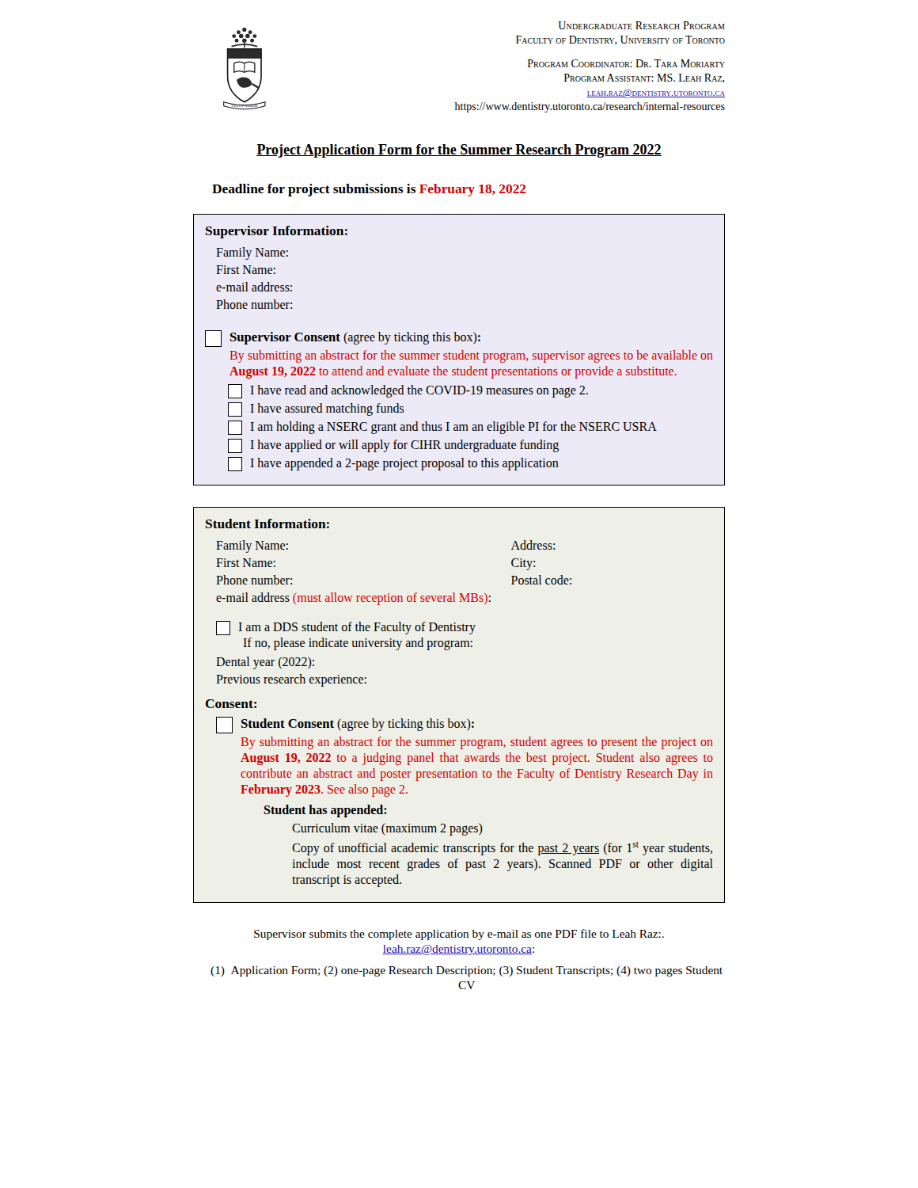VELUT ARBOR
Undergraduate Research Program
Faculty of Dentistry, University of Toronto
Program Coordinator: Dr. Tara Moriarty
Program Assistant: MS. Leah Raz,
leah.raz@dentistry.utoronto.ca
https://www.dentistry.utoronto.ca/research/internal-resources
Project Application Form for the Summer Research Program 2022
Deadline for project submissions is February 18, 2022
Supervisor Information:
Family Name:
First Name:
e-mail address:
Phone number:
Supervisor Consent (agree by ticking this box):
By submitting an abstract for the summer student program, supervisor agrees to be available on August 19, 2022 to attend and evaluate the student presentations or provide a substitute.
I have read and acknowledged the COVID-19 measures on page 2.
I have assured matching funds
I am holding a NSERC grant and thus I am an eligible PI for the NSERC USRA
I have applied or will apply for CIHR undergraduate funding
I have appended a 2-page project proposal to this application
Student Information:
Family Name:
First Name:
Phone number:
Address:
City:
Postal code:
e-mail address (must allow reception of several MBs):
I am a DDS student of the Faculty of Dentistry
If no, please indicate university and program:
Dental year (2022):
Previous research experience:
Consent:
Student Consent (agree by ticking this box):
By submitting an abstract for the summer program, student agrees to present the project on August 19, 2022 to a judging panel that awards the best project. Student also agrees to contribute an abstract and poster presentation to the Faculty of Dentistry Research Day in February 2023. See also page 2.
Student has appended:
Curriculum vitae (maximum 2 pages)
Copy of unofficial academic transcripts for the past 2 years (for 1st year students, include most recent grades of past 2 years). Scanned PDF or other digital transcript is accepted.
Supervisor submits the complete application by e-mail as one PDF file to Leah Raz:. leah.raz@dentistry.utoronto.ca:
(1) Application Form; (2) one-page Research Description; (3) Student Transcripts; (4) two pages Student CV